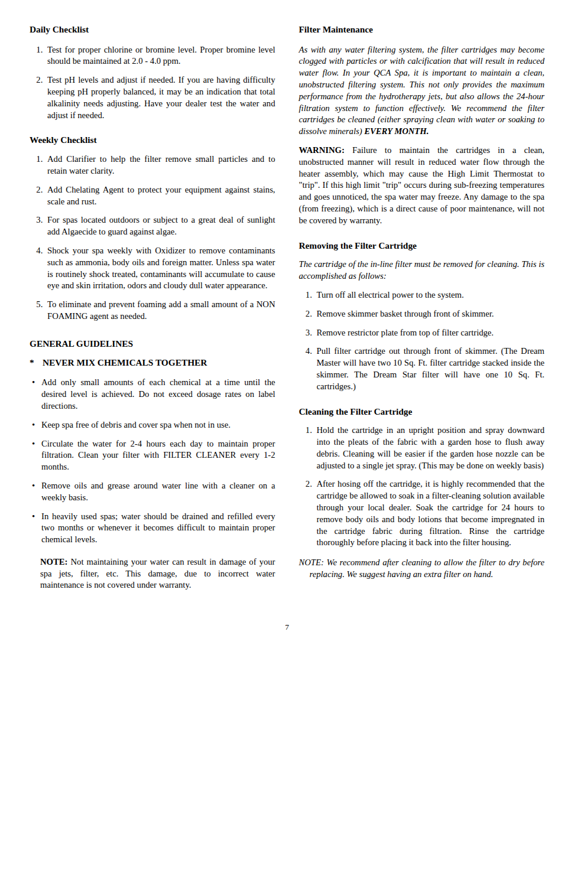Daily Checklist
Test for proper chlorine or bromine level. Proper bromine level should be maintained at 2.0 - 4.0 ppm.
Test pH levels and adjust if needed. If you are having difficulty keeping pH properly balanced, it may be an indication that total alkalinity needs adjusting. Have your dealer test the water and adjust if needed.
Weekly Checklist
Add Clarifier to help the filter remove small particles and to retain water clarity.
Add Chelating Agent to protect your equipment against stains, scale and rust.
For spas located outdoors or subject to a great deal of sunlight add Algaecide to guard against algae.
Shock your spa weekly with Oxidizer to remove contaminants such as ammonia, body oils and foreign matter. Unless spa water is routinely shock treated, contaminants will accumulate to cause eye and skin irritation, odors and cloudy dull water appearance.
To eliminate and prevent foaming add a small amount of a NON FOAMING agent as needed.
GENERAL GUIDELINES
NEVER MIX CHEMICALS TOGETHER
Add only small amounts of each chemical at a time until the desired level is achieved. Do not exceed dosage rates on label directions.
Keep spa free of debris and cover spa when not in use.
Circulate the water for 2-4 hours each day to maintain proper filtration. Clean your filter with FILTER CLEANER every 1-2 months.
Remove oils and grease around water line with a cleaner on a weekly basis.
In heavily used spas; water should be drained and refilled every two months or whenever it becomes difficult to maintain proper chemical levels.
NOTE: Not maintaining your water can result in damage of your spa jets, filter, etc. This damage, due to incorrect water maintenance is not covered under warranty.
Filter Maintenance
As with any water filtering system, the filter cartridges may become clogged with particles or with calcification that will result in reduced water flow. In your QCA Spa, it is important to maintain a clean, unobstructed filtering system. This not only provides the maximum performance from the hydrotherapy jets, but also allows the 24-hour filtration system to function effectively. We recommend the filter cartridges be cleaned (either spraying clean with water or soaking to dissolve minerals) EVERY MONTH.
WARNING: Failure to maintain the cartridges in a clean, unobstructed manner will result in reduced water flow through the heater assembly, which may cause the High Limit Thermostat to "trip". If this high limit "trip" occurs during sub-freezing temperatures and goes unnoticed, the spa water may freeze. Any damage to the spa (from freezing), which is a direct cause of poor maintenance, will not be covered by warranty.
Removing the Filter Cartridge
The cartridge of the in-line filter must be removed for cleaning. This is accomplished as follows:
Turn off all electrical power to the system.
Remove skimmer basket through front of skimmer.
Remove restrictor plate from top of filter cartridge.
Pull filter cartridge out through front of skimmer. (The Dream Master will have two 10 Sq. Ft. filter cartridge stacked inside the skimmer. The Dream Star filter will have one 10 Sq. Ft. cartridges.)
Cleaning the Filter Cartridge
Hold the cartridge in an upright position and spray downward into the pleats of the fabric with a garden hose to flush away debris. Cleaning will be easier if the garden hose nozzle can be adjusted to a single jet spray. (This may be done on weekly basis)
After hosing off the cartridge, it is highly recommended that the cartridge be allowed to soak in a filter-cleaning solution available through your local dealer. Soak the cartridge for 24 hours to remove body oils and body lotions that become impregnated in the cartridge fabric during filtration. Rinse the cartridge thoroughly before placing it back into the filter housing.
NOTE: We recommend after cleaning to allow the filter to dry before replacing. We suggest having an extra filter on hand.
7